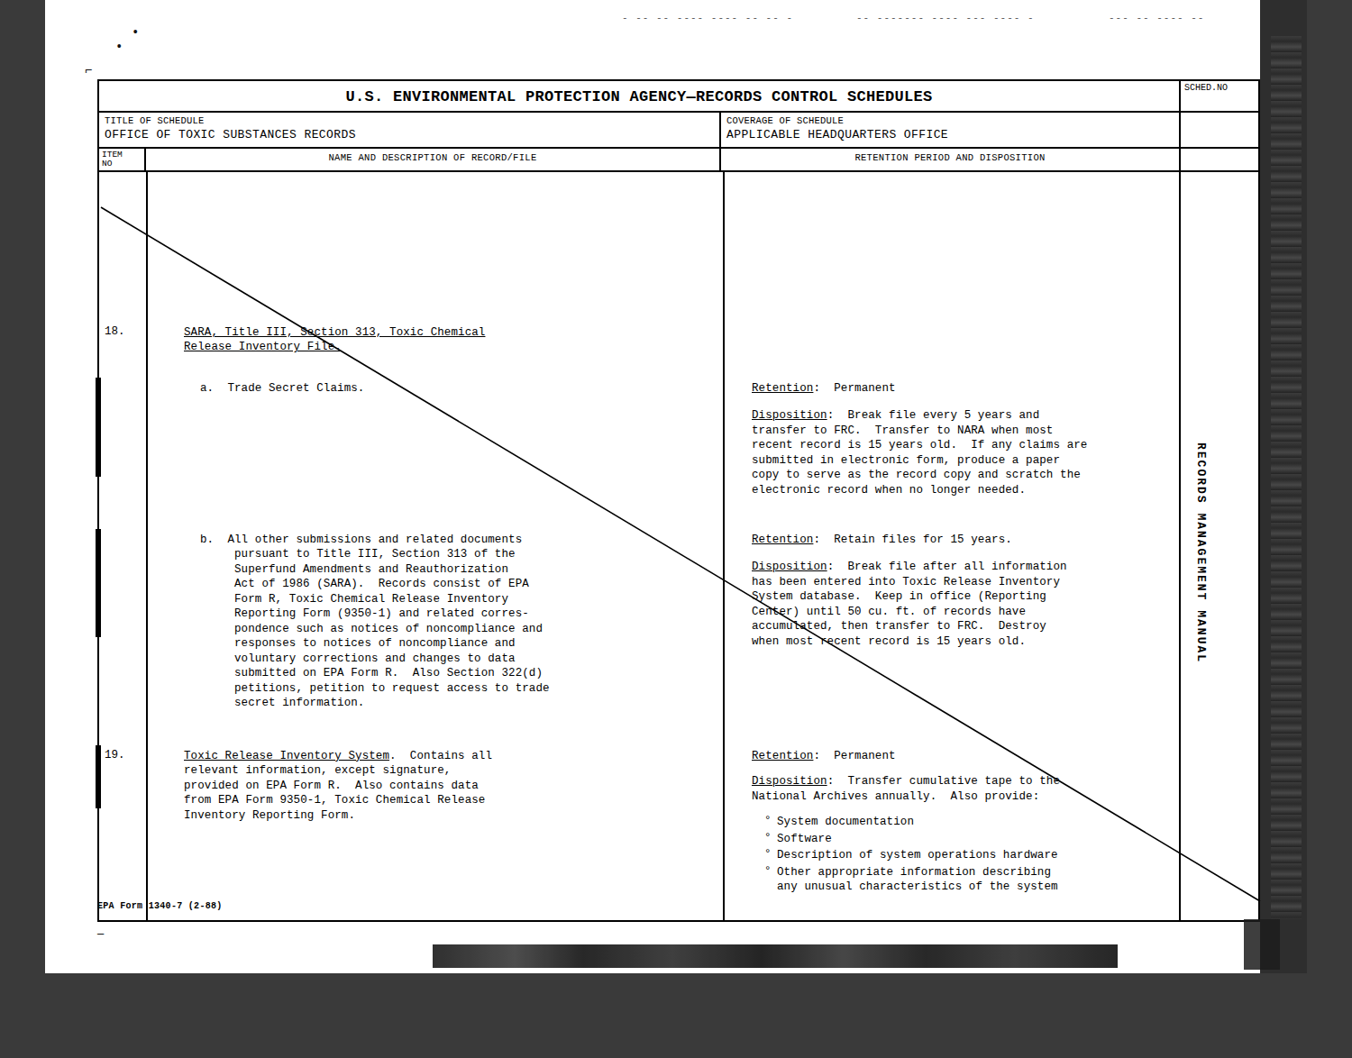- -- -- ---- ---- -- -- - -- ------- ---- --- ---- - --- -- ---- --
•
•
⌐
U.S. ENVIRONMENTAL PROTECTION AGENCY—RECORDS CONTROL SCHEDULES
SCHED.NO
TITLE OF SCHEDULE OFFICE OF TOXIC SUBSTANCES RECORDS
COVERAGE OF SCHEDULE APPLICABLE HEADQUARTERS OFFICE
ITEM
NO
NAME AND DESCRIPTION OF RECORD/FILE
RETENTION PERIOD AND DISPOSITION
18.
19.
SARA, Title III, Section 313, Toxic Chemical
Release Inventory File.
a. Trade Secret Claims.
b. All other submissions and related documents
pursuant to Title III, Section 313 of the
Superfund Amendments and Reauthorization
Act of 1986 (SARA). Records consist of EPA
Form R, Toxic Chemical Release Inventory
Reporting Form (9350-1) and related corres-
pondence such as notices of noncompliance and
responses to notices of noncompliance and
voluntary corrections and changes to data
submitted on EPA Form R. Also Section 322(d)
petitions, petition to request access to trade
secret information.
Toxic Release Inventory System. Contains all
relevant information, except signature,
provided on EPA Form R. Also contains data
from EPA Form 9350-1, Toxic Chemical Release
Inventory Reporting Form.
Retention: Permanent
Disposition: Break file every 5 years and
transfer to FRC. Transfer to NARA when most
recent record is 15 years old. If any claims are
submitted in electronic form, produce a paper
copy to serve as the record copy and scratch the
electronic record when no longer needed.
Retention: Retain files for 15 years.
Disposition: Break file after all information
has been entered into Toxic Release Inventory
System database. Keep in office (Reporting
Center) until 50 cu. ft. of records have
accumulated, then transfer to FRC. Destroy
when most recent record is 15 years old.
Retention: Permanent
Disposition: Transfer cumulative tape to the
National Archives annually. Also provide:
System documentation
Software
Description of system operations hardware
Other appropriate information describing
any unusual characteristics of the system
RECORDS MANAGEMENT MANUAL
EPA Form 1340-7 (2-88)
—